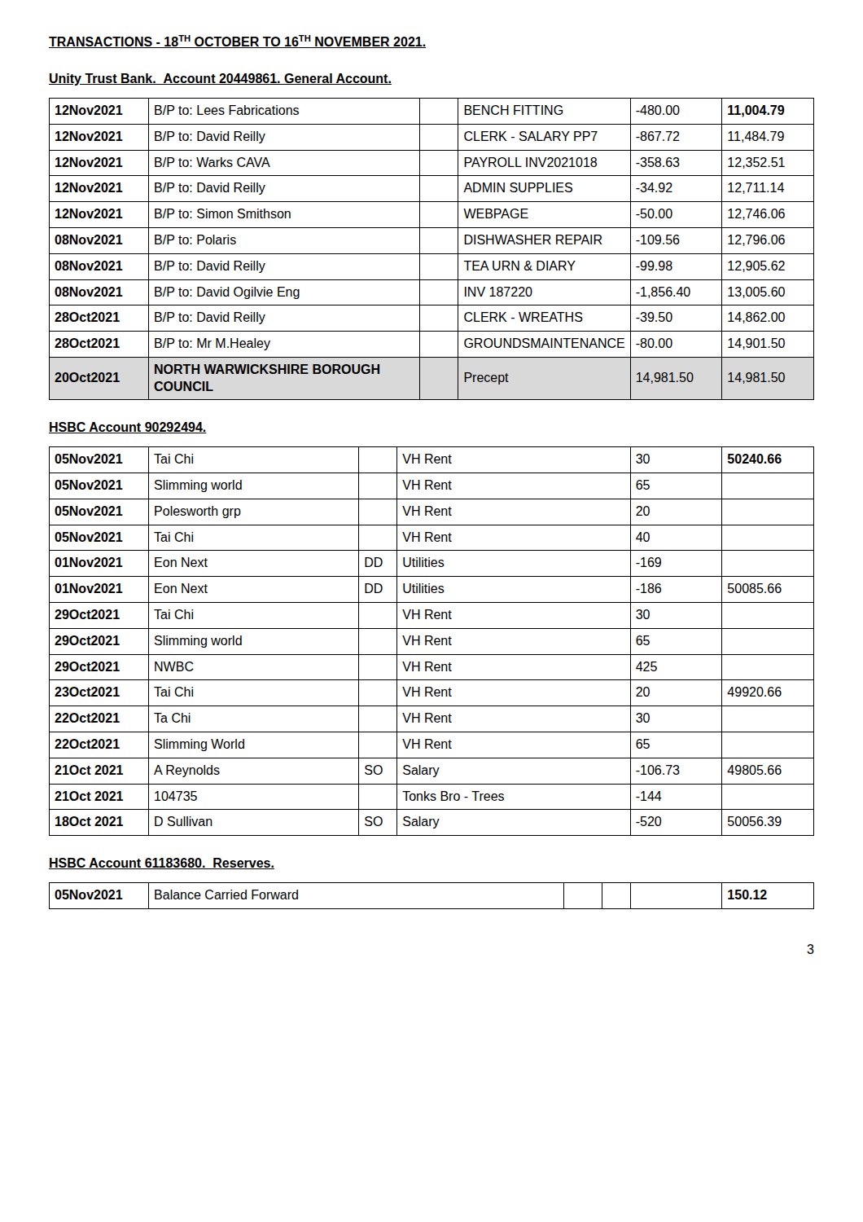TRANSACTIONS - 18TH OCTOBER TO 16TH NOVEMBER 2021.
Unity Trust Bank. Account 20449861. General Account.
| 12Nov2021 | B/P to: Lees Fabrications | | BENCH FITTING | -480.00 | 11,004.79 |
| 12Nov2021 | B/P to: David Reilly | | CLERK - SALARY PP7 | -867.72 | 11,484.79 |
| 12Nov2021 | B/P to: Warks CAVA | | PAYROLL INV2021018 | -358.63 | 12,352.51 |
| 12Nov2021 | B/P to: David Reilly | | ADMIN SUPPLIES | -34.92 | 12,711.14 |
| 12Nov2021 | B/P to: Simon Smithson | | WEBPAGE | -50.00 | 12,746.06 |
| 08Nov2021 | B/P to: Polaris | | DISHWASHER REPAIR | -109.56 | 12,796.06 |
| 08Nov2021 | B/P to: David Reilly | | TEA URN & DIARY | -99.98 | 12,905.62 |
| 08Nov2021 | B/P to: David Ogilvie Eng | | INV 187220 | -1,856.40 | 13,005.60 |
| 28Oct2021 | B/P to: David Reilly | | CLERK - WREATHS | -39.50 | 14,862.00 |
| 28Oct2021 | B/P to: Mr M.Healey | | GROUNDSMAINTENANCE | -80.00 | 14,901.50 |
| 20Oct2021 | NORTH WARWICKSHIRE BOROUGH COUNCIL | | Precept | 14,981.50 | 14,981.50 |
HSBC Account 90292494.
| 05Nov2021 | Tai Chi | | VH Rent | 30 | 50240.66 |
| 05Nov2021 | Slimming world | | VH Rent | 65 | |
| 05Nov2021 | Polesworth grp | | VH Rent | 20 | |
| 05Nov2021 | Tai Chi | | VH Rent | 40 | |
| 01Nov2021 | Eon Next | DD | Utilities | -169 | |
| 01Nov2021 | Eon Next | DD | Utilities | -186 | 50085.66 |
| 29Oct2021 | Tai Chi | | VH Rent | 30 | |
| 29Oct2021 | Slimming world | | VH Rent | 65 | |
| 29Oct2021 | NWBC | | VH Rent | 425 | |
| 23Oct2021 | Tai Chi | | VH Rent | 20 | 49920.66 |
| 22Oct2021 | Ta Chi | | VH Rent | 30 | |
| 22Oct2021 | Slimming World | | VH Rent | 65 | |
| 21Oct 2021 | A Reynolds | SO | Salary | -106.73 | 49805.66 |
| 21Oct 2021 | 104735 | | Tonks Bro - Trees | -144 | |
| 18Oct 2021 | D Sullivan | SO | Salary | -520 | 50056.39 |
HSBC Account 61183680. Reserves.
| 05Nov2021 | Balance Carried Forward | | | | 150.12 |
3